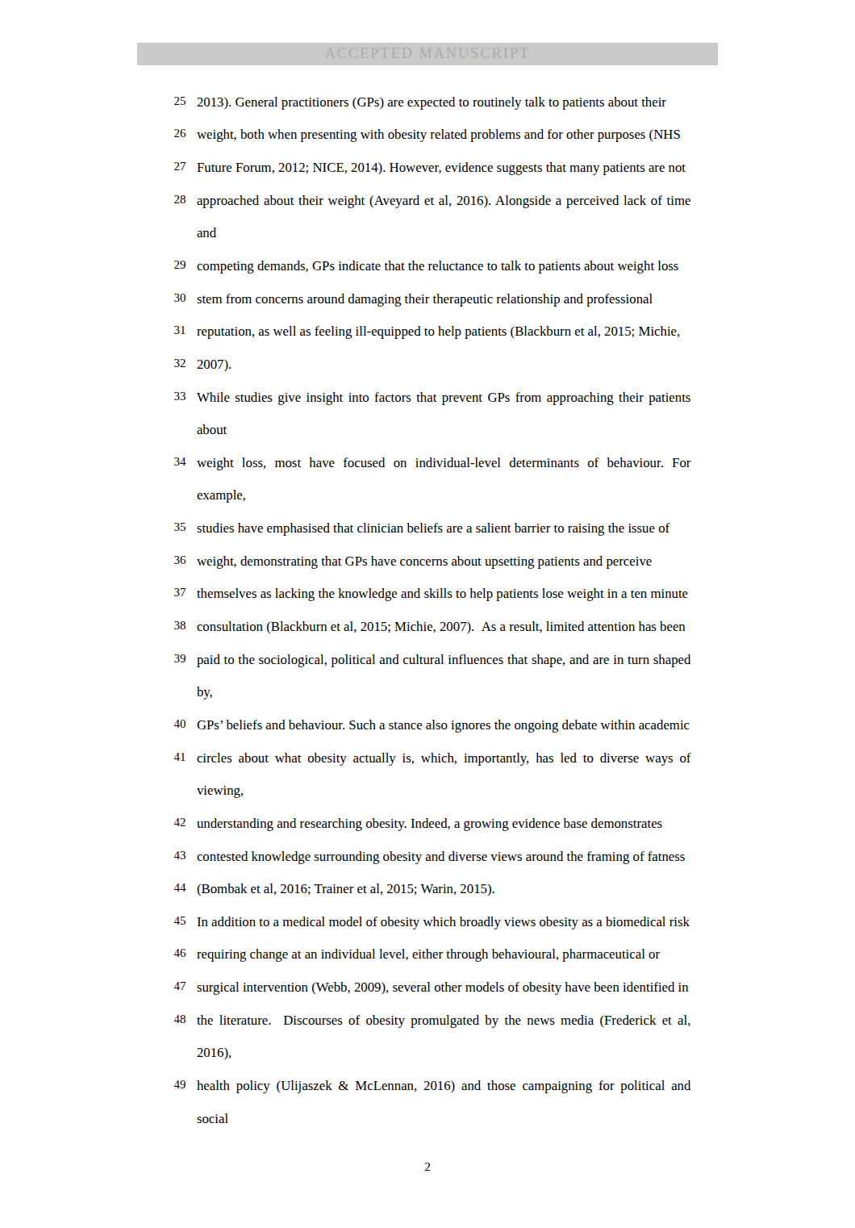ACCEPTED MANUSCRIPT
2013). General practitioners (GPs) are expected to routinely talk to patients about their
weight, both when presenting with obesity related problems and for other purposes (NHS
Future Forum, 2012; NICE, 2014). However, evidence suggests that many patients are not
approached about their weight (Aveyard et al, 2016). Alongside a perceived lack of time and
competing demands, GPs indicate that the reluctance to talk to patients about weight loss
stem from concerns around damaging their therapeutic relationship and professional
reputation, as well as feeling ill-equipped to help patients (Blackburn et al, 2015; Michie,
2007).
While studies give insight into factors that prevent GPs from approaching their patients about
weight loss, most have focused on individual-level determinants of behaviour. For example,
studies have emphasised that clinician beliefs are a salient barrier to raising the issue of
weight, demonstrating that GPs have concerns about upsetting patients and perceive
themselves as lacking the knowledge and skills to help patients lose weight in a ten minute
consultation (Blackburn et al, 2015; Michie, 2007). As a result, limited attention has been
paid to the sociological, political and cultural influences that shape, and are in turn shaped by,
GPs’ beliefs and behaviour. Such a stance also ignores the ongoing debate within academic
circles about what obesity actually is, which, importantly, has led to diverse ways of viewing,
understanding and researching obesity. Indeed, a growing evidence base demonstrates
contested knowledge surrounding obesity and diverse views around the framing of fatness
(Bombak et al, 2016; Trainer et al, 2015; Warin, 2015).
In addition to a medical model of obesity which broadly views obesity as a biomedical risk
requiring change at an individual level, either through behavioural, pharmaceutical or
surgical intervention (Webb, 2009), several other models of obesity have been identified in
the literature. Discourses of obesity promulgated by the news media (Frederick et al, 2016),
health policy (Ulijaszek & McLennan, 2016) and those campaigning for political and social
2